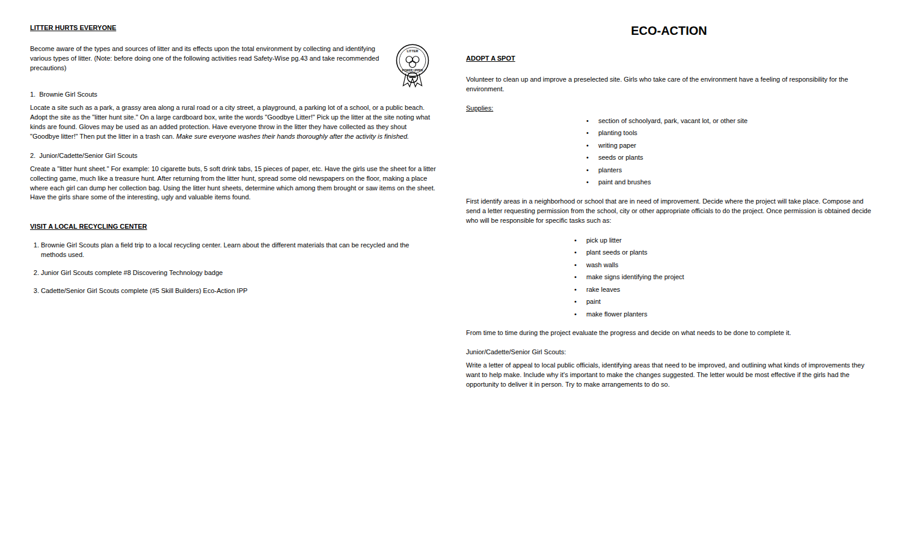LITTER HURTS EVERYONE
LITTER POWER UPPER
Become aware of the types and sources of litter and its effects upon the total environment by collecting and identifying various types of litter. (Note: before doing one of the following activities read Safety-Wise pg.43 and take recommended precautions)
1. Brownie Girl Scouts
Locate a site such as a park, a grassy area along a rural road or a city street, a playground, a parking lot of a school, or a public beach. Adopt the site as the "litter hunt site." On a large cardboard box, write the words "Goodbye Litter!" Pick up the litter at the site noting what kinds are found. Gloves may be used as an added protection. Have everyone throw in the litter they have collected as they shout "Goodbye litter!" Then put the litter in a trash can. Make sure everyone washes their hands thoroughly after the activity is finished.
2. Junior/Cadette/Senior Girl Scouts
Create a "litter hunt sheet." For example: 10 cigarette buts, 5 soft drink tabs, 15 pieces of paper, etc. Have the girls use the sheet for a litter collecting game, much like a treasure hunt. After returning from the litter hunt, spread some old newspapers on the floor, making a place where each girl can dump her collection bag. Using the litter hunt sheets, determine which among them brought or saw items on the sheet. Have the girls share some of the interesting, ugly and valuable items found.
VISIT A LOCAL RECYCLING CENTER
Brownie Girl Scouts plan a field trip to a local recycling center. Learn about the different materials that can be recycled and the methods used.
Junior Girl Scouts complete #8 Discovering Technology badge
Cadette/Senior Girl Scouts complete (#5 Skill Builders) Eco-Action IPP
ECO-ACTION
ADOPT A SPOT
Volunteer to clean up and improve a preselected site. Girls who take care of the environment have a feeling of responsibility for the environment.
Supplies:
section of schoolyard, park, vacant lot, or other site
planting tools
writing paper
seeds or plants
planters
paint and brushes
First identify areas in a neighborhood or school that are in need of improvement. Decide where the project will take place. Compose and send a letter requesting permission from the school, city or other appropriate officials to do the project. Once permission is obtained decide who will be responsible for specific tasks such as:
pick up litter
plant seeds or plants
wash walls
make signs identifying the project
rake leaves
paint
make flower planters
From time to time during the project evaluate the progress and decide on what needs to be done to complete it.
Junior/Cadette/Senior Girl Scouts:
Write a letter of appeal to local public officials, identifying areas that need to be improved, and outlining what kinds of improvements they want to help make. Include why it's important to make the changes suggested. The letter would be most effective if the girls had the opportunity to deliver it in person. Try to make arrangements to do so.